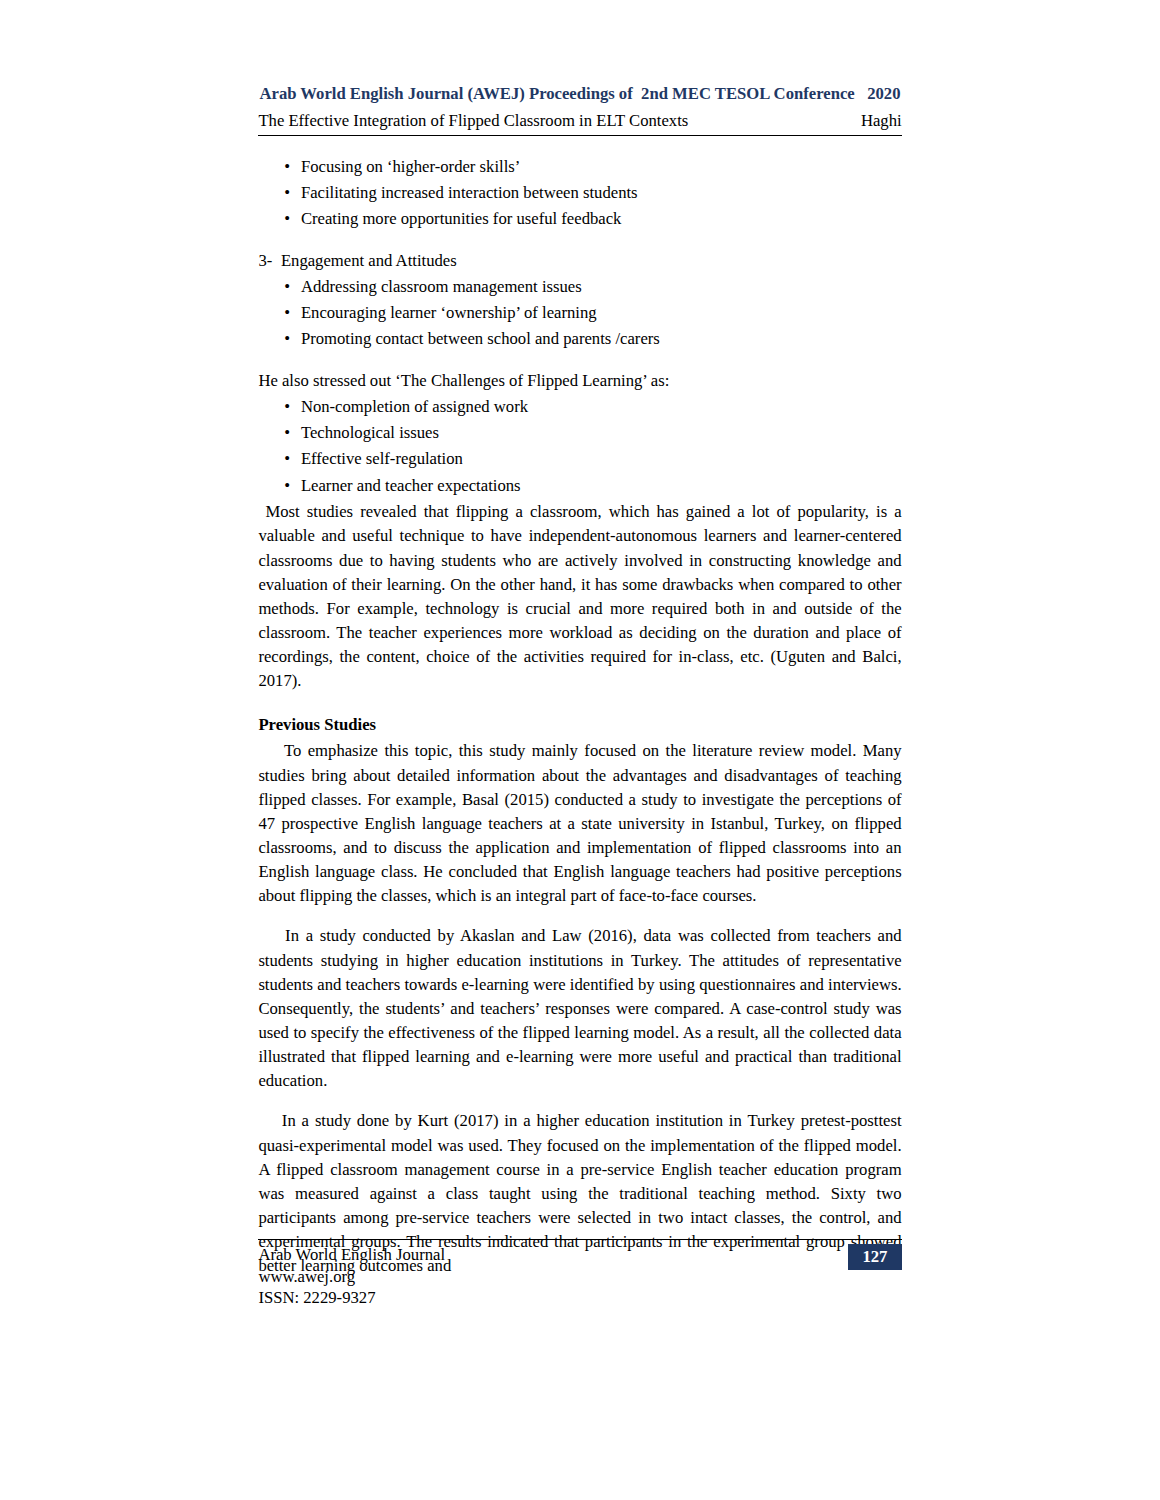Arab World English Journal (AWEJ) Proceedings of 2nd MEC TESOL Conference 2020
The Effective Integration of Flipped Classroom in ELT Contexts
Haghi
Focusing on ‘higher-order skills’
Facilitating increased interaction between students
Creating more opportunities for useful feedback
3-Engagement and Attitudes
Addressing classroom management issues
Encouraging learner ‘ownership’ of learning
Promoting contact between school and parents /carers
He also stressed out ‘The Challenges of Flipped Learning’ as:
Non-completion of assigned work
Technological issues
Effective self-regulation
Learner and teacher expectations
Most studies revealed that flipping a classroom, which has gained a lot of popularity, is a valuable and useful technique to have independent-autonomous learners and learner-centered classrooms due to having students who are actively involved in constructing knowledge and evaluation of their learning. On the other hand, it has some drawbacks when compared to other methods. For example, technology is crucial and more required both in and outside of the classroom. The teacher experiences more workload as deciding on the duration and place of recordings, the content, choice of the activities required for in-class, etc. (Uguten and Balci, 2017).
Previous Studies
To emphasize this topic, this study mainly focused on the literature review model. Many studies bring about detailed information about the advantages and disadvantages of teaching flipped classes. For example, Basal (2015) conducted a study to investigate the perceptions of 47 prospective English language teachers at a state university in Istanbul, Turkey, on flipped classrooms, and to discuss the application and implementation of flipped classrooms into an English language class. He concluded that English language teachers had positive perceptions about flipping the classes, which is an integral part of face-to-face courses.
In a study conducted by Akaslan and Law (2016), data was collected from teachers and students studying in higher education institutions in Turkey. The attitudes of representative students and teachers towards e-learning were identified by using questionnaires and interviews. Consequently, the students’ and teachers’ responses were compared. A case-control study was used to specify the effectiveness of the flipped learning model. As a result, all the collected data illustrated that flipped learning and e-learning were more useful and practical than traditional education.
In a study done by Kurt (2017) in a higher education institution in Turkey pretest-posttest quasi-experimental model was used. They focused on the implementation of the flipped model. A flipped classroom management course in a pre-service English teacher education program was measured against a class taught using the traditional teaching method. Sixty two participants among pre-service teachers were selected in two intact classes, the control, and experimental groups. The results indicated that participants in the experimental group showed better learning outcomes and
Arab World English Journal
www.awej.org
ISSN: 2229-9327
127